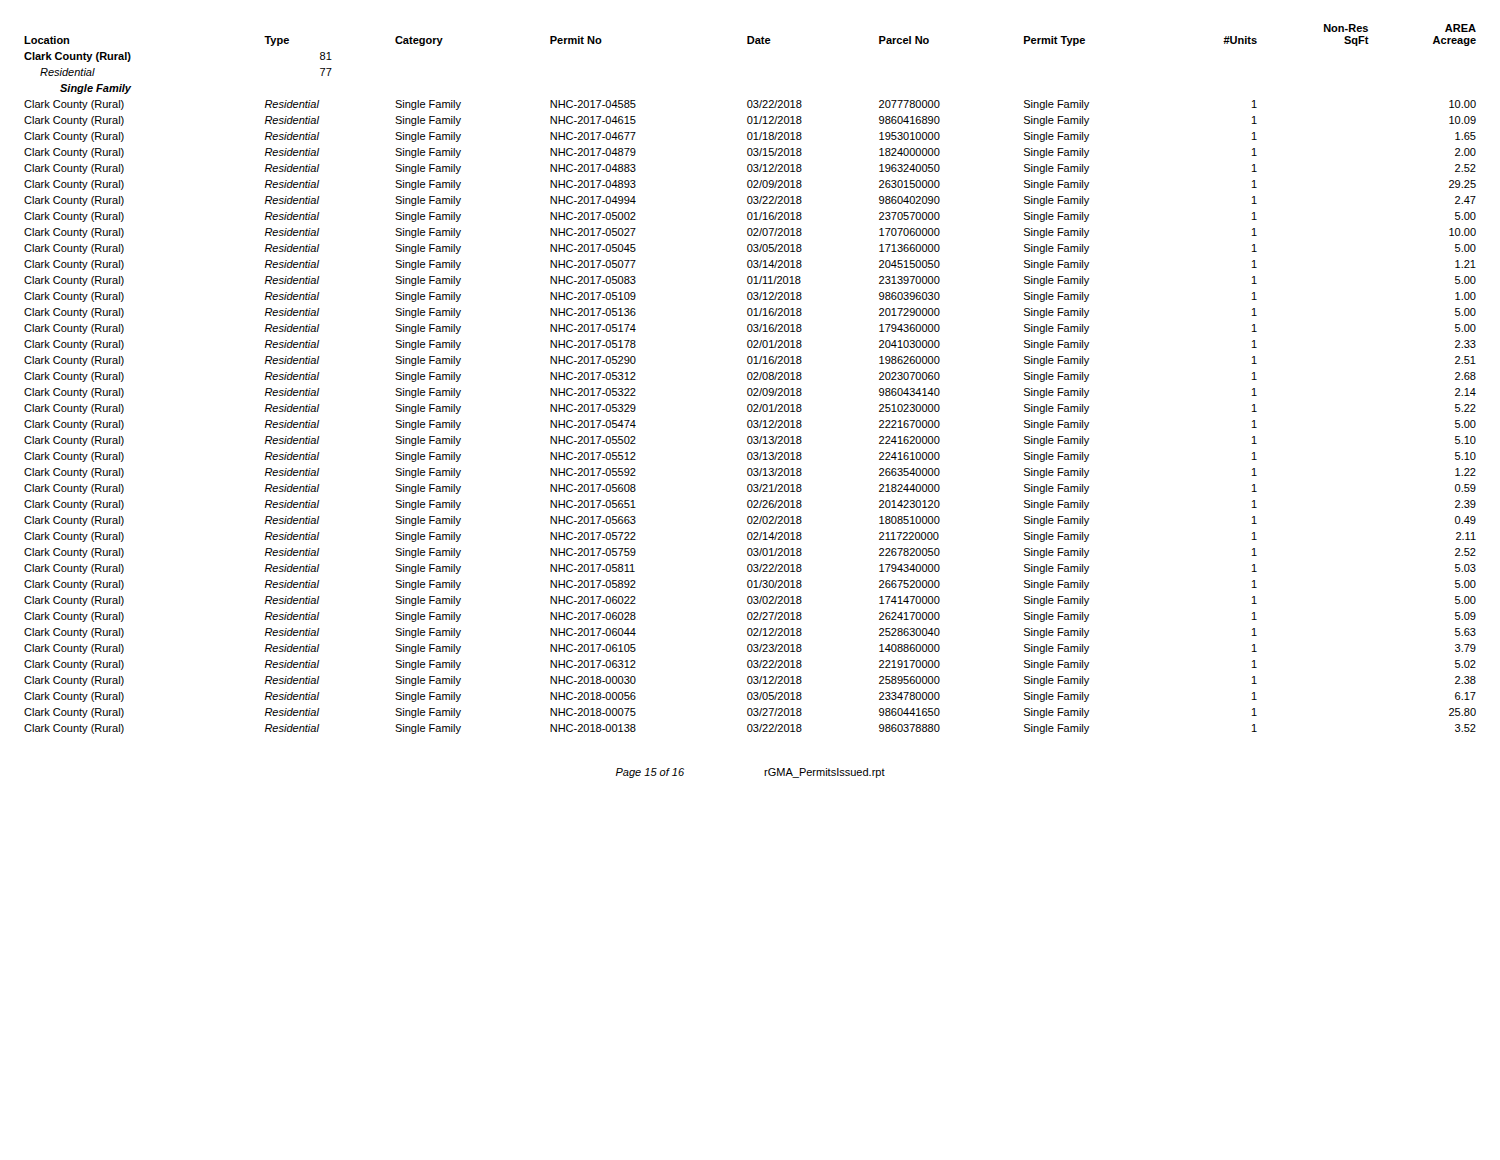| Location | Type | Category | Permit No | Date | Parcel No | Permit Type | #Units | Non-Res SqFt | AREA Acreage |
| --- | --- | --- | --- | --- | --- | --- | --- | --- | --- |
| Clark County (Rural) | 81 | | | | | | | | |
| Residential | 77 | | | | | | | | |
| Single Family | | | | | | | | | |
| Clark County (Rural) | Residential | Single Family | NHC-2017-04585 | 03/22/2018 | 2077780000 | Single Family | 1 | | 10.00 |
| Clark County (Rural) | Residential | Single Family | NHC-2017-04615 | 01/12/2018 | 9860416890 | Single Family | 1 | | 10.09 |
| Clark County (Rural) | Residential | Single Family | NHC-2017-04677 | 01/18/2018 | 1953010000 | Single Family | 1 | | 1.65 |
| Clark County (Rural) | Residential | Single Family | NHC-2017-04879 | 03/15/2018 | 1824000000 | Single Family | 1 | | 2.00 |
| Clark County (Rural) | Residential | Single Family | NHC-2017-04883 | 03/12/2018 | 1963240050 | Single Family | 1 | | 2.52 |
| Clark County (Rural) | Residential | Single Family | NHC-2017-04893 | 02/09/2018 | 2630150000 | Single Family | 1 | | 29.25 |
| Clark County (Rural) | Residential | Single Family | NHC-2017-04994 | 03/22/2018 | 9860402090 | Single Family | 1 | | 2.47 |
| Clark County (Rural) | Residential | Single Family | NHC-2017-05002 | 01/16/2018 | 2370570000 | Single Family | 1 | | 5.00 |
| Clark County (Rural) | Residential | Single Family | NHC-2017-05027 | 02/07/2018 | 1707060000 | Single Family | 1 | | 10.00 |
| Clark County (Rural) | Residential | Single Family | NHC-2017-05045 | 03/05/2018 | 1713660000 | Single Family | 1 | | 5.00 |
| Clark County (Rural) | Residential | Single Family | NHC-2017-05077 | 03/14/2018 | 2045150050 | Single Family | 1 | | 1.21 |
| Clark County (Rural) | Residential | Single Family | NHC-2017-05083 | 01/11/2018 | 2313970000 | Single Family | 1 | | 5.00 |
| Clark County (Rural) | Residential | Single Family | NHC-2017-05109 | 03/12/2018 | 9860396030 | Single Family | 1 | | 1.00 |
| Clark County (Rural) | Residential | Single Family | NHC-2017-05136 | 01/16/2018 | 2017290000 | Single Family | 1 | | 5.00 |
| Clark County (Rural) | Residential | Single Family | NHC-2017-05174 | 03/16/2018 | 1794360000 | Single Family | 1 | | 5.00 |
| Clark County (Rural) | Residential | Single Family | NHC-2017-05178 | 02/01/2018 | 2041030000 | Single Family | 1 | | 2.33 |
| Clark County (Rural) | Residential | Single Family | NHC-2017-05290 | 01/16/2018 | 1986260000 | Single Family | 1 | | 2.51 |
| Clark County (Rural) | Residential | Single Family | NHC-2017-05312 | 02/08/2018 | 2023070060 | Single Family | 1 | | 2.68 |
| Clark County (Rural) | Residential | Single Family | NHC-2017-05322 | 02/09/2018 | 9860434140 | Single Family | 1 | | 2.14 |
| Clark County (Rural) | Residential | Single Family | NHC-2017-05329 | 02/01/2018 | 2510230000 | Single Family | 1 | | 5.22 |
| Clark County (Rural) | Residential | Single Family | NHC-2017-05474 | 03/12/2018 | 2221670000 | Single Family | 1 | | 5.00 |
| Clark County (Rural) | Residential | Single Family | NHC-2017-05502 | 03/13/2018 | 2241620000 | Single Family | 1 | | 5.10 |
| Clark County (Rural) | Residential | Single Family | NHC-2017-05512 | 03/13/2018 | 2241610000 | Single Family | 1 | | 5.10 |
| Clark County (Rural) | Residential | Single Family | NHC-2017-05592 | 03/13/2018 | 2663540000 | Single Family | 1 | | 1.22 |
| Clark County (Rural) | Residential | Single Family | NHC-2017-05608 | 03/21/2018 | 2182440000 | Single Family | 1 | | 0.59 |
| Clark County (Rural) | Residential | Single Family | NHC-2017-05651 | 02/26/2018 | 2014230120 | Single Family | 1 | | 2.39 |
| Clark County (Rural) | Residential | Single Family | NHC-2017-05663 | 02/02/2018 | 1808510000 | Single Family | 1 | | 0.49 |
| Clark County (Rural) | Residential | Single Family | NHC-2017-05722 | 02/14/2018 | 2117220000 | Single Family | 1 | | 2.11 |
| Clark County (Rural) | Residential | Single Family | NHC-2017-05759 | 03/01/2018 | 2267820050 | Single Family | 1 | | 2.52 |
| Clark County (Rural) | Residential | Single Family | NHC-2017-05811 | 03/22/2018 | 1794340000 | Single Family | 1 | | 5.03 |
| Clark County (Rural) | Residential | Single Family | NHC-2017-05892 | 01/30/2018 | 2667520000 | Single Family | 1 | | 5.00 |
| Clark County (Rural) | Residential | Single Family | NHC-2017-06022 | 03/02/2018 | 1741470000 | Single Family | 1 | | 5.00 |
| Clark County (Rural) | Residential | Single Family | NHC-2017-06028 | 02/27/2018 | 2624170000 | Single Family | 1 | | 5.09 |
| Clark County (Rural) | Residential | Single Family | NHC-2017-06044 | 02/12/2018 | 2528630040 | Single Family | 1 | | 5.63 |
| Clark County (Rural) | Residential | Single Family | NHC-2017-06105 | 03/23/2018 | 1408860000 | Single Family | 1 | | 3.79 |
| Clark County (Rural) | Residential | Single Family | NHC-2017-06312 | 03/22/2018 | 2219170000 | Single Family | 1 | | 5.02 |
| Clark County (Rural) | Residential | Single Family | NHC-2018-00030 | 03/12/2018 | 2589560000 | Single Family | 1 | | 2.38 |
| Clark County (Rural) | Residential | Single Family | NHC-2018-00056 | 03/05/2018 | 2334780000 | Single Family | 1 | | 6.17 |
| Clark County (Rural) | Residential | Single Family | NHC-2018-00075 | 03/27/2018 | 9860441650 | Single Family | 1 | | 25.80 |
| Clark County (Rural) | Residential | Single Family | NHC-2018-00138 | 03/22/2018 | 9860378880 | Single Family | 1 | | 3.52 |
Page 15 of 16 rGMA_PermitsIssued.rpt